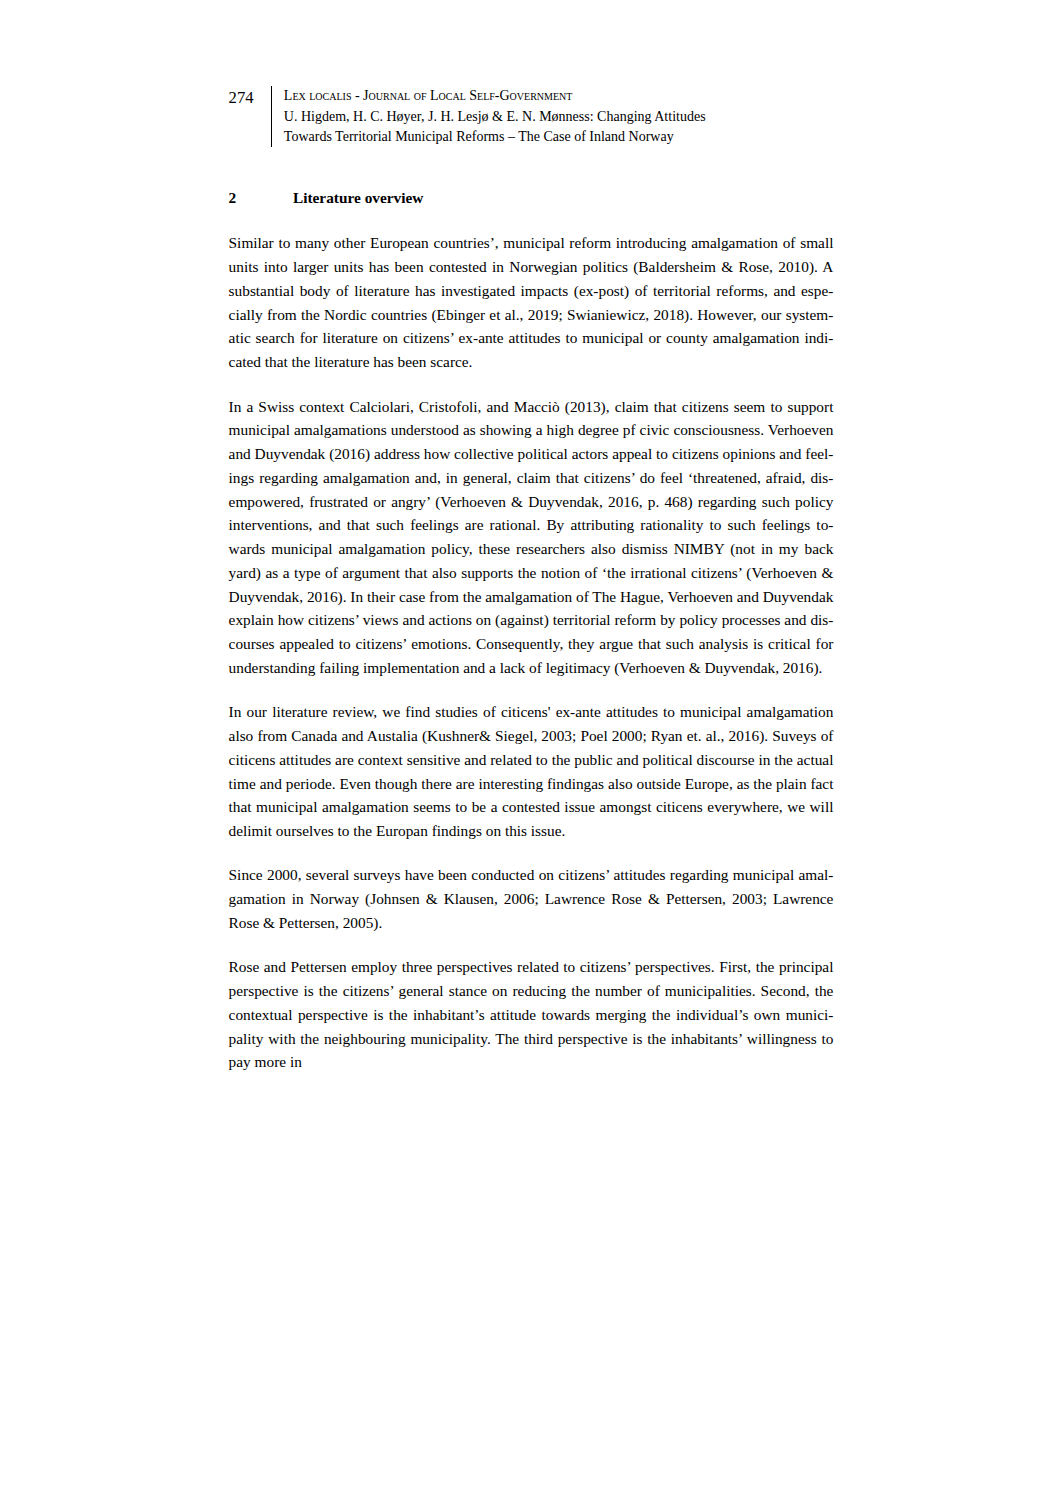274
Lex localis - Journal of Local Self-Government
U. Higdem, H. C. Høyer, J. H. Lesjø & E. N. Mønness: Changing Attitudes
Towards Territorial Municipal Reforms – The Case of Inland Norway
2 Literature overview
Similar to many other European countries’, municipal reform introducing amalgamation of small units into larger units has been contested in Norwegian politics (Baldersheim & Rose, 2010). A substantial body of literature has investigated impacts (ex-post) of territorial reforms, and especially from the Nordic countries (Ebinger et al., 2019; Swianiewicz, 2018). However, our systematic search for literature on citizens’ ex-ante attitudes to municipal or county amalgamation indicated that the literature has been scarce.
In a Swiss context Calciolari, Cristofoli, and Macciò (2013), claim that citizens seem to support municipal amalgamations understood as showing a high degree pf civic consciousness. Verhoeven and Duyvendak (2016) address how collective political actors appeal to citizens opinions and feelings regarding amalgamation and, in general, claim that citizens’ do feel ‘threatened, afraid, disempowered, frustrated or angry’ (Verhoeven & Duyvendak, 2016, p. 468) regarding such policy interventions, and that such feelings are rational. By attributing rationality to such feelings towards municipal amalgamation policy, these researchers also dismiss NIMBY (not in my back yard) as a type of argument that also supports the notion of ‘the irrational citizens’ (Verhoeven & Duyvendak, 2016). In their case from the amalgamation of The Hague, Verhoeven and Duyvendak explain how citizens’ views and actions on (against) territorial reform by policy processes and discourses appealed to citizens’ emotions. Consequently, they argue that such analysis is critical for understanding failing implementation and a lack of legitimacy (Verhoeven & Duyvendak, 2016).
In our literature review, we find studies of citicens' ex-ante attitudes to municipal amalgamation also from Canada and Austalia (Kushner& Siegel, 2003; Poel 2000; Ryan et. al., 2016). Suveys of citicens attitudes are context sensitive and related to the public and political discourse in the actual time and periode. Even though there are interesting findingas also outside Europe, as the plain fact that municipal amalgamation seems to be a contested issue amongst citicens everywhere, we will delimit ourselves to the Europan findings on this issue.
Since 2000, several surveys have been conducted on citizens’ attitudes regarding municipal amalgamation in Norway (Johnsen & Klausen, 2006; Lawrence Rose & Pettersen, 2003; Lawrence Rose & Pettersen, 2005).
Rose and Pettersen employ three perspectives related to citizens’ perspectives. First, the principal perspective is the citizens’ general stance on reducing the number of municipalities. Second, the contextual perspective is the inhabitant’s attitude towards merging the individual’s own municipality with the neighbouring municipality. The third perspective is the inhabitants’ willingness to pay more in